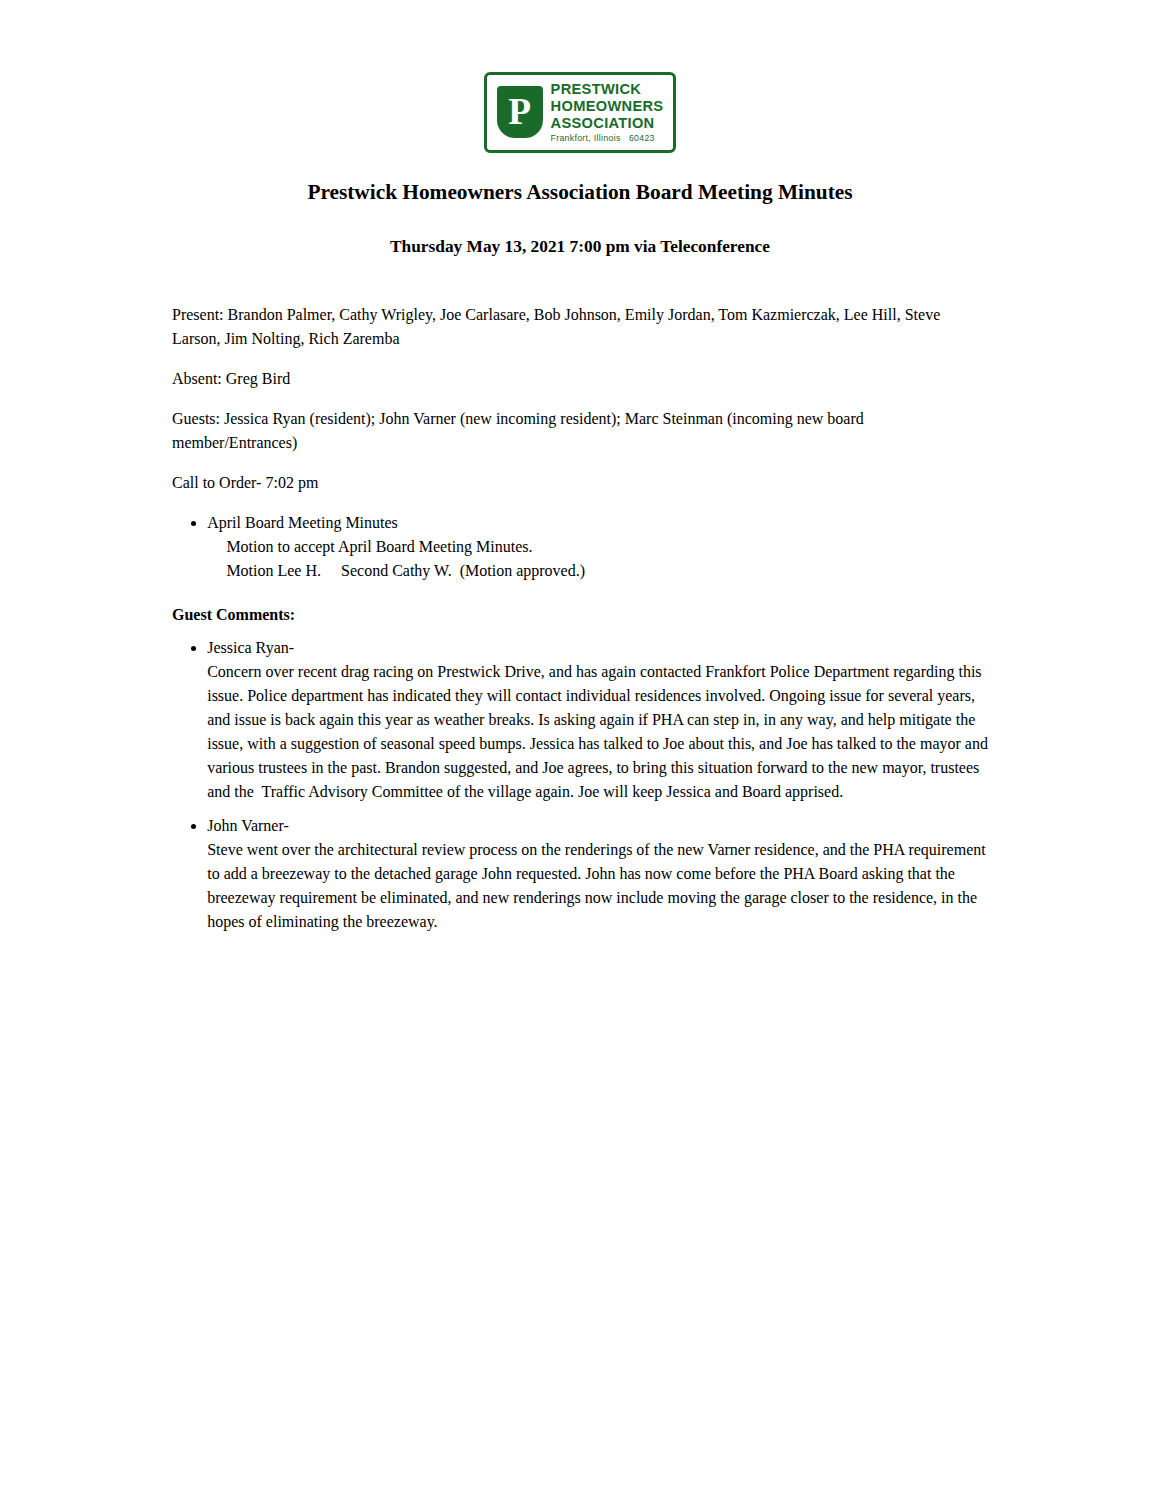PPRESTWICK
HOMEOWNERS
ASSOCIATIONFrankfort, Illinois 60423
Prestwick Homeowners Association Board Meeting Minutes
Thursday May 13, 2021 7:00 pm via Teleconference
Present: Brandon Palmer, Cathy Wrigley, Joe Carlasare, Bob Johnson, Emily Jordan, Tom Kazmierczak, Lee Hill, Steve Larson, Jim Nolting, Rich Zaremba
Absent: Greg Bird
Guests: Jessica Ryan (resident); John Varner (new incoming resident); Marc Steinman (incoming new board member/Entrances)
Call to Order- 7:02 pm
April Board Meeting Minutes
Motion to accept April Board Meeting Minutes. Motion Lee H. Second Cathy W. (Motion approved.)
Guest Comments:
Jessica Ryan-
Concern over recent drag racing on Prestwick Drive, and has again contacted Frankfort Police Department regarding this issue. Police department has indicated they will contact individual residences involved. Ongoing issue for several years, and issue is back again this year as weather breaks. Is asking again if PHA can step in, in any way, and help mitigate the issue, with a suggestion of seasonal speed bumps. Jessica has talked to Joe about this, and Joe has talked to the mayor and various trustees in the past. Brandon suggested, and Joe agrees, to bring this situation forward to the new mayor, trustees and the Traffic Advisory Committee of the village again. Joe will keep Jessica and Board apprised.
John Varner-
Steve went over the architectural review process on the renderings of the new Varner residence, and the PHA requirement to add a breezeway to the detached garage John requested. John has now come before the PHA Board asking that the breezeway requirement be eliminated, and new renderings now include moving the garage closer to the residence, in the hopes of eliminating the breezeway.